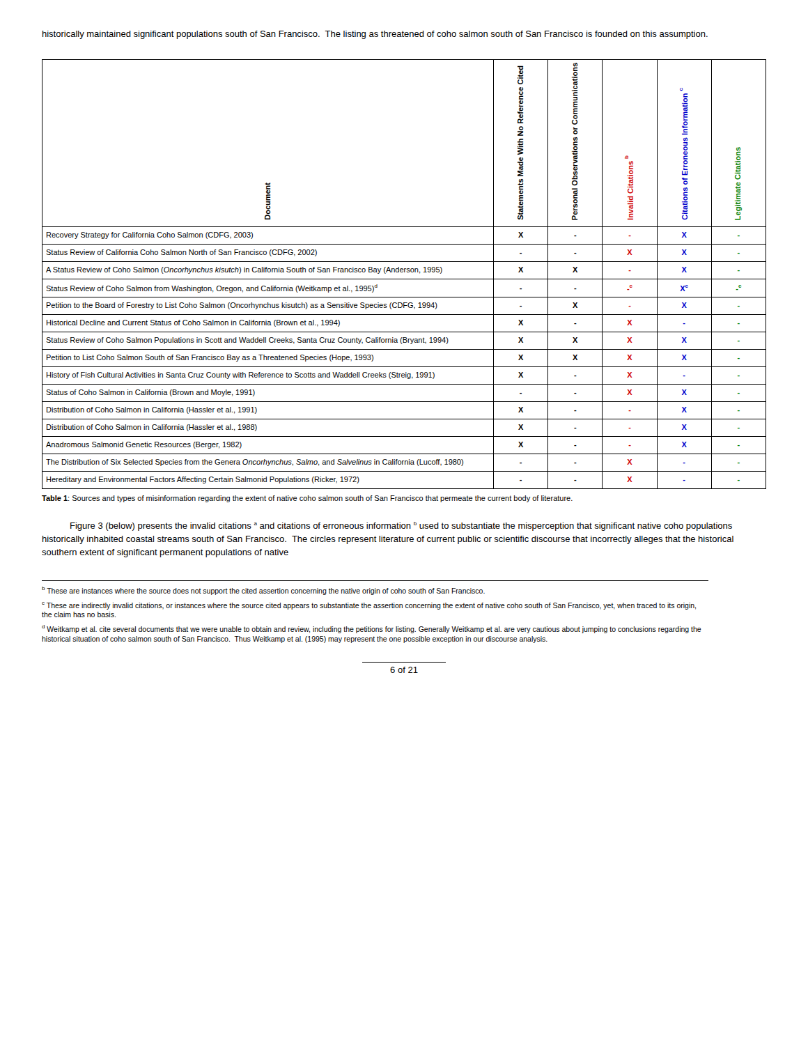historically maintained significant populations south of San Francisco. The listing as threatened of coho salmon south of San Francisco is founded on this assumption.
| Document | Statements Made With No Reference Cited | Personal Observations or Communications | Invalid Citations b | Citations of Erroneous Information c | Legitimate Citations |
| --- | --- | --- | --- | --- | --- |
| Recovery Strategy for California Coho Salmon (CDFG, 2003) | X | - | - | X | - |
| Status Review of California Coho Salmon North of San Francisco (CDFG, 2002) | - | - | X | X | - |
| A Status Review of Coho Salmon ( Oncorhynchus kisutch ) in California South of San Francisco Bay (Anderson, 1995) | X | X | - | X | - |
| Status Review of Coho Salmon from Washington, Oregon, and California (Weitkamp et al., 1995) d | - | - | - c | X c | - c |
| Petition to the Board of Forestry to List Coho Salmon (Oncorhynchus kisutch) as a Sensitive Species (CDFG, 1994) | - | X | - | X | - |
| Historical Decline and Current Status of Coho Salmon in California (Brown et al., 1994) | X | - | X | - | - |
| Status Review of Coho Salmon Populations in Scott and Waddell Creeks, Santa Cruz County, California (Bryant, 1994) | X | X | X | X | - |
| Petition to List Coho Salmon South of San Francisco Bay as a Threatened Species (Hope, 1993) | X | X | X | X | - |
| History of Fish Cultural Activities in Santa Cruz County with Reference to Scotts and Waddell Creeks (Streig, 1991) | X | - | X | - | - |
| Status of Coho Salmon in California (Brown and Moyle, 1991) | - | - | X | X | - |
| Distribution of Coho Salmon in California (Hassler et al., 1991) | X | - | - | X | - |
| Distribution of Coho Salmon in California (Hassler et al., 1988) | X | - | - | X | - |
| Anadromous Salmonid Genetic Resources (Berger, 1982) | X | - | - | X | - |
| The Distribution of Six Selected Species from the Genera Oncorhynchus , Salmo , and Salvelinus in California (Lucoff, 1980) | - | - | X | - | - |
| Hereditary and Environmental Factors Affecting Certain Salmonid Populations (Ricker, 1972) | - | - | X | - | - |
Table 1: Sources and types of misinformation regarding the extent of native coho salmon south of San Francisco that permeate the current body of literature.
Figure 3 (below) presents the invalid citations a and citations of erroneous information b used to substantiate the misperception that significant native coho populations historically inhabited coastal streams south of San Francisco. The circles represent literature of current public or scientific discourse that incorrectly alleges that the historical southern extent of significant permanent populations of native
b These are instances where the source does not support the cited assertion concerning the native origin of coho south of San Francisco.
c These are indirectly invalid citations, or instances where the source cited appears to substantiate the assertion concerning the extent of native coho south of San Francisco, yet, when traced to its origin, the claim has no basis.
d Weitkamp et al. cite several documents that we were unable to obtain and review, including the petitions for listing. Generally Weitkamp et al. are very cautious about jumping to conclusions regarding the historical situation of coho salmon south of San Francisco. Thus Weitkamp et al. (1995) may represent the one possible exception in our discourse analysis.
6 of 21